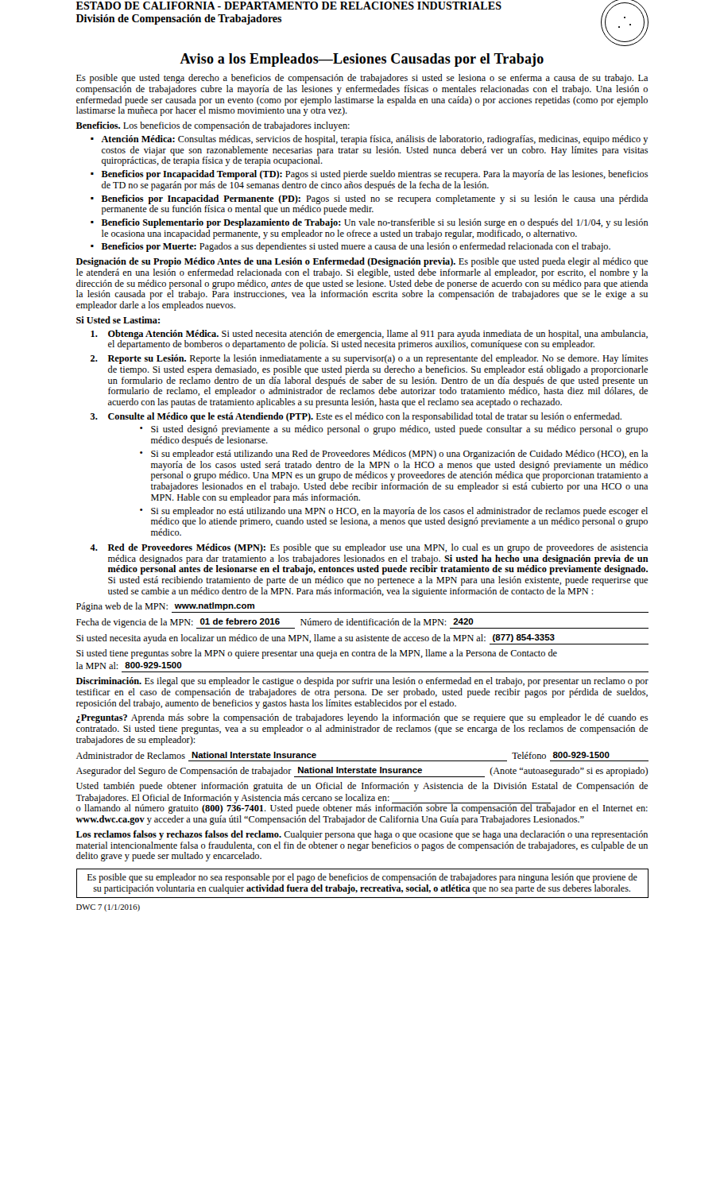ESTADO DE CALIFORNIA - DEPARTAMENTO DE RELACIONES INDUSTRIALES
División de Compensación de Trabajadores
Aviso a los Empleados—Lesiones Causadas por el Trabajo
Es posible que usted tenga derecho a beneficios de compensación de trabajadores si usted se lesiona o se enferma a causa de su trabajo. La compensación de trabajadores cubre la mayoría de las lesiones y enfermedades físicas o mentales relacionadas con el trabajo. Una lesión o enfermedad puede ser causada por un evento (como por ejemplo lastimarse la espalda en una caída) o por acciones repetidas (como por ejemplo lastimarse la muñeca por hacer el mismo movimiento una y otra vez).
Beneficios. Los beneficios de compensación de trabajadores incluyen:
Atención Médica: Consultas médicas, servicios de hospital, terapia física, análisis de laboratorio, radiografías, medicinas, equipo médico y costos de viajar que son razonablemente necesarias para tratar su lesión. Usted nunca deberá ver un cobro. Hay límites para visitas quiroprácticas, de terapia física y de terapia ocupacional.
Beneficios por Incapacidad Temporal (TD): Pagos si usted pierde sueldo mientras se recupera. Para la mayoría de las lesiones, beneficios de TD no se pagarán por más de 104 semanas dentro de cinco años después de la fecha de la lesión.
Beneficios por Incapacidad Permanente (PD): Pagos si usted no se recupera completamente y si su lesión le causa una pérdida permanente de su función física o mental que un médico puede medir.
Beneficio Suplementario por Desplazamiento de Trabajo: Un vale no-transferible si su lesión surge en o después del 1/1/04, y su lesión le ocasiona una incapacidad permanente, y su empleador no le ofrece a usted un trabajo regular, modificado, o alternativo.
Beneficios por Muerte: Pagados a sus dependientes si usted muere a causa de una lesión o enfermedad relacionada con el trabajo.
Designación de su Propio Médico Antes de una Lesión o Enfermedad (Designación previa). Es posible que usted pueda elegir al médico que le atenderá en una lesión o enfermedad relacionada con el trabajo. Si elegible, usted debe informarle al empleador, por escrito, el nombre y la dirección de su médico personal o grupo médico, antes de que usted se lesione. Usted debe de ponerse de acuerdo con su médico para que atienda la lesión causada por el trabajo. Para instrucciones, vea la información escrita sobre la compensación de trabajadores que se le exige a su empleador darle a los empleados nuevos.
Si Usted se Lastima:
Obtenga Atención Médica. Si usted necesita atención de emergencia, llame al 911 para ayuda inmediata de un hospital, una ambulancia, el departamento de bomberos o departamento de policía. Si usted necesita primeros auxilios, comuníquese con su empleador.
Reporte su Lesión. Reporte la lesión inmediatamente a su supervisor(a) o a un representante del empleador. No se demore. Hay límites de tiempo. Si usted espera demasiado, es posible que usted pierda su derecho a beneficios. Su empleador está obligado a proporcionarle un formulario de reclamo dentro de un día laboral después de saber de su lesión. Dentro de un día después de que usted presente un formulario de reclamo, el empleador o administrador de reclamos debe autorizar todo tratamiento médico, hasta diez mil dólares, de acuerdo con las pautas de tratamiento aplicables a su presunta lesión, hasta que el reclamo sea aceptado o rechazado.
Consulte al Médico que le está Atendiendo (PTP). Este es el médico con la responsabilidad total de tratar su lesión o enfermedad.
Si usted designó previamente a su médico personal o grupo médico, usted puede consultar a su médico personal o grupo médico después de lesionarse.
Si su empleador está utilizando una Red de Proveedores Médicos (MPN) o una Organización de Cuidado Médico (HCO), en la mayoría de los casos usted será tratado dentro de la MPN o la HCO a menos que usted designó previamente un médico personal o grupo médico. Una MPN es un grupo de médicos y proveedores de atención médica que proporcionan tratamiento a trabajadores lesionados en el trabajo. Usted debe recibir información de su empleador si está cubierto por una HCO o una MPN. Hable con su empleador para más información.
Si su empleador no está utilizando una MPN o HCO, en la mayoría de los casos el administrador de reclamos puede escoger el médico que lo atiende primero, cuando usted se lesiona, a menos que usted designó previamente a un médico personal o grupo médico.
Red de Proveedores Médicos (MPN): Es posible que su empleador use una MPN, lo cual es un grupo de proveedores de asistencia médica designados para dar tratamiento a los trabajadores lesionados en el trabajo. Si usted ha hecho una designación previa de un médico personal antes de lesionarse en el trabajo, entonces usted puede recibir tratamiento de su médico previamente designado. Si usted está recibiendo tratamiento de parte de un médico que no pertenece a la MPN para una lesión existente, puede requerirse que usted se cambie a un médico dentro de la MPN. Para más información, vea la siguiente información de contacto de la MPN :
Página web de la MPN: www.natlmpn.com
Fecha de vigencia de la MPN: 01 de febrero 2016 Número de identificación de la MPN: 2420
Si usted necesita ayuda en localizar un médico de una MPN, llame a su asistente de acceso de la MPN al: (877) 854-3353
Si usted tiene preguntas sobre la MPN o quiere presentar una queja en contra de la MPN, llame a la Persona de Contacto de
la MPN al: 800-929-1500
Discriminación. Es ilegal que su empleador le castigue o despida por sufrir una lesión o enfermedad en el trabajo, por presentar un reclamo o por testificar en el caso de compensación de trabajadores de otra persona. De ser probado, usted puede recibir pagos por pérdida de sueldos, reposición del trabajo, aumento de beneficios y gastos hasta los límites establecidos por el estado.
¿Preguntas? Aprenda más sobre la compensación de trabajadores leyendo la información que se requiere que su empleador le dé cuando es contratado. Si usted tiene preguntas, vea a su empleador o al administrador de reclamos (que se encarga de los reclamos de compensación de trabajadores de su empleador):
Administrador de Reclamos National Interstate Insurance Teléfono 800-929-1500
Asegurador del Seguro de Compensación de trabajador National Interstate Insurance (Anote “autoasegurado” si es apropiado)
Usted también puede obtener información gratuita de un Oficial de Información y Asistencia de la División Estatal de Compensación de Trabajadores. El Oficial de Información y Asistencia más cercano se localiza en:
o llamando al número gratuito (800) 736-7401. Usted puede obtener más información sobre la compensación del trabajador en el Internet en: www.dwc.ca.gov y acceder a una guía útil “Compensación del Trabajador de California Una Guía para Trabajadores Lesionados.”
Los reclamos falsos y rechazos falsos del reclamo. Cualquier persona que haga o que ocasione que se haga una declaración o una representación material intencionalmente falsa o fraudulenta, con el fin de obtener o negar beneficios o pagos de compensación de trabajadores, es culpable de un delito grave y puede ser multado y encarcelado.
Es posible que su empleador no sea responsable por el pago de beneficios de compensación de trabajadores para ninguna lesión que proviene de su participación voluntaria en cualquier actividad fuera del trabajo, recreativa, social, o atlética que no sea parte de sus deberes laborales.
DWC 7 (1/1/2016)